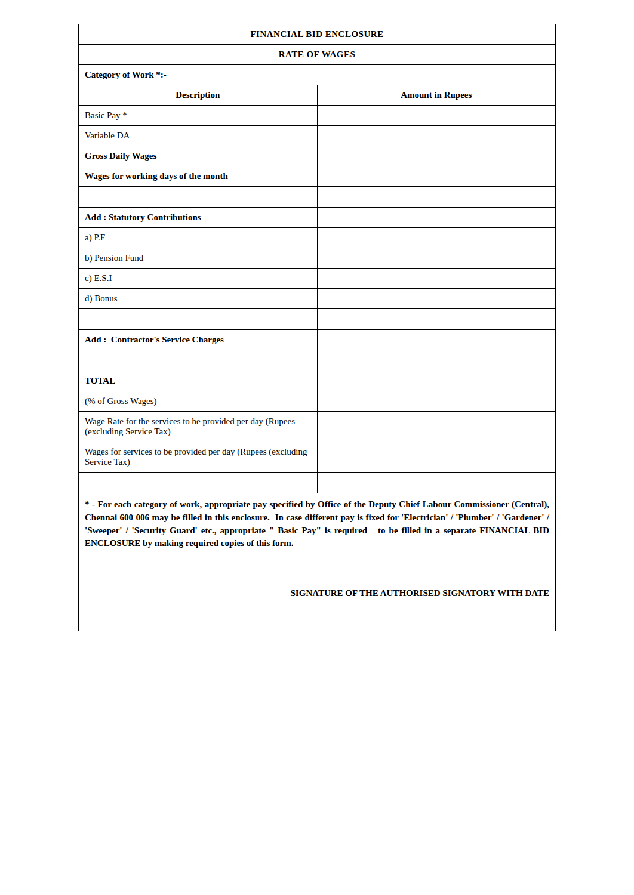| FINANCIAL BID ENCLOSURE |
| RATE OF WAGES |
| Category of Work *:- |
| Description | Amount in Rupees |
| Basic Pay * | |
| Variable DA | |
| Gross Daily Wages | |
| Wages for working days of the month | |
| Add : Statutory Contributions | |
| a) P.F | |
| b) Pension Fund | |
| c) E.S.I | |
| d) Bonus | |
| Add : Contractor's Service Charges | |
| TOTAL | |
| (% of Gross Wages) | |
| Wage Rate for the services to be provided per day (Rupees (excluding Service Tax) | |
| Wages for services to be provided per day (Rupees (excluding Service Tax) | |
| * - For each category of work, appropriate pay specified by Office of the Deputy Chief Labour Commissioner (Central), Chennai 600 006 may be filled in this enclosure. In case different pay is fixed for 'Electrician' / 'Plumber' / 'Gardener' / 'Sweeper' / 'Security Guard' etc., appropriate " Basic Pay" is required to be filled in a separate FINANCIAL BID ENCLOSURE by making required copies of this form. |
| SIGNATURE OF THE AUTHORISED SIGNATORY WITH DATE |